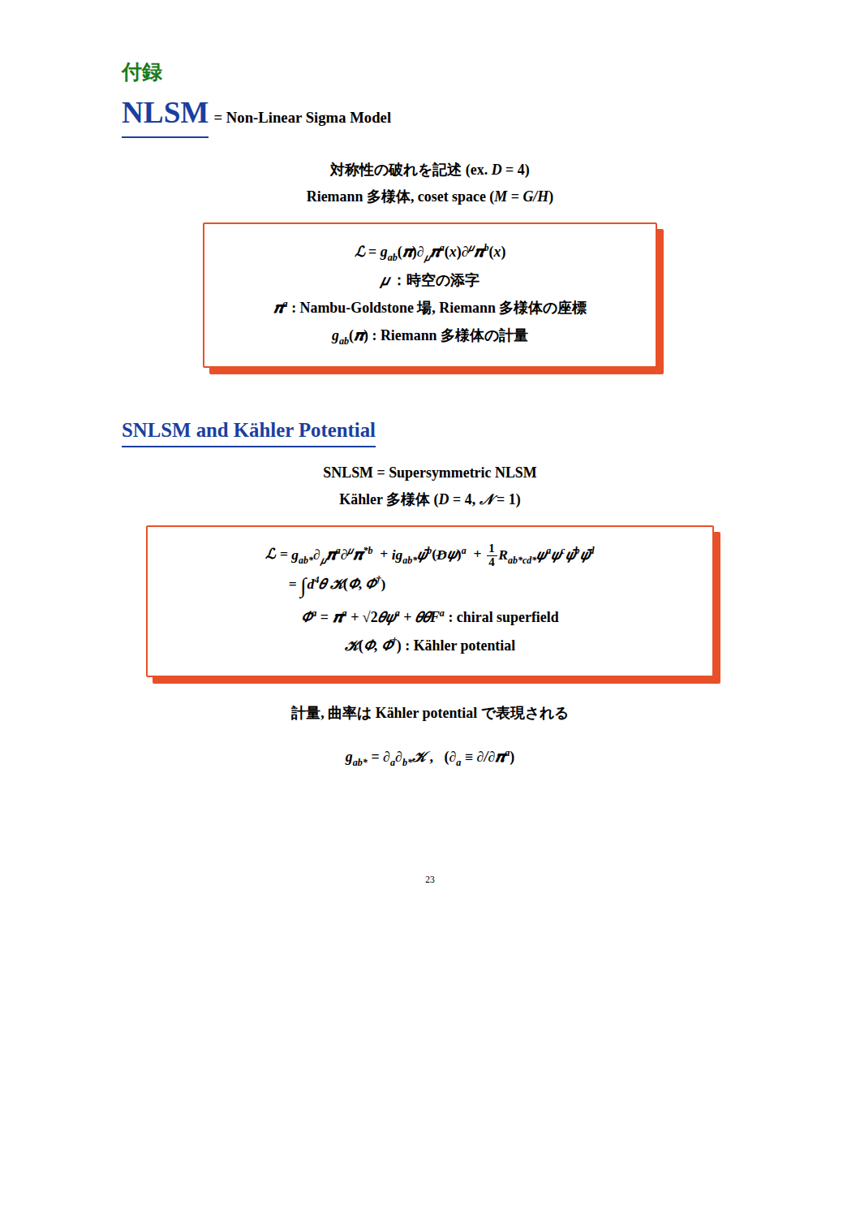付録
NLSM = Non-Linear Sigma Model
対称性の破れを記述 (ex. D = 4)
Riemann 多様体, coset space (M = G/H)
ℒ = gab(𝝅)∂𝜇𝝅a(x)∂𝜇𝝅b(x)
𝜇 ：時空の添字
𝝅a : Nambu-Goldstone 場, Riemann 多様体の座標
gab(𝝅) : Riemann 多様体の計量
SNLSM and Kähler Potential
SNLSM = Supersymmetric NLSM
Kähler 多様体 (D = 4, 𝒩 = 1)
ℒ = gab*∂𝜇𝝅a∂𝜇𝝅*b + igab*𝜓̄b(D𝜓)a + 14 Rab*cd*𝜓a𝜓c𝜓̄b𝜓̄d = ∫d4𝜃 𝒦(𝛷, 𝛷†)
𝛷a = 𝝅a + √2 𝜃𝜓a + 𝜃𝜃Fa : chiral superfield
𝒦(𝛷, 𝛷†) : Kähler potential
計量, 曲率は Kähler potential で表現される
gab* = ∂a∂b*𝒦 , (∂a ≡ ∂/∂𝝅a)
23